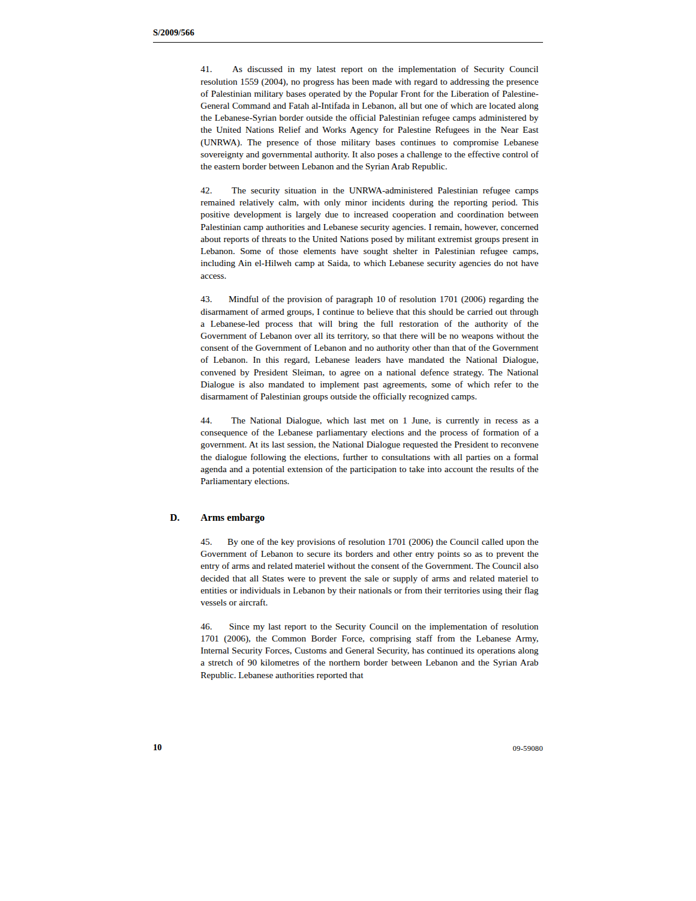S/2009/566
41. As discussed in my latest report on the implementation of Security Council resolution 1559 (2004), no progress has been made with regard to addressing the presence of Palestinian military bases operated by the Popular Front for the Liberation of Palestine-General Command and Fatah al-Intifada in Lebanon, all but one of which are located along the Lebanese-Syrian border outside the official Palestinian refugee camps administered by the United Nations Relief and Works Agency for Palestine Refugees in the Near East (UNRWA). The presence of those military bases continues to compromise Lebanese sovereignty and governmental authority. It also poses a challenge to the effective control of the eastern border between Lebanon and the Syrian Arab Republic.
42. The security situation in the UNRWA-administered Palestinian refugee camps remained relatively calm, with only minor incidents during the reporting period. This positive development is largely due to increased cooperation and coordination between Palestinian camp authorities and Lebanese security agencies. I remain, however, concerned about reports of threats to the United Nations posed by militant extremist groups present in Lebanon. Some of those elements have sought shelter in Palestinian refugee camps, including Ain el-Hilweh camp at Saida, to which Lebanese security agencies do not have access.
43. Mindful of the provision of paragraph 10 of resolution 1701 (2006) regarding the disarmament of armed groups, I continue to believe that this should be carried out through a Lebanese-led process that will bring the full restoration of the authority of the Government of Lebanon over all its territory, so that there will be no weapons without the consent of the Government of Lebanon and no authority other than that of the Government of Lebanon. In this regard, Lebanese leaders have mandated the National Dialogue, convened by President Sleiman, to agree on a national defence strategy. The National Dialogue is also mandated to implement past agreements, some of which refer to the disarmament of Palestinian groups outside the officially recognized camps.
44. The National Dialogue, which last met on 1 June, is currently in recess as a consequence of the Lebanese parliamentary elections and the process of formation of a government. At its last session, the National Dialogue requested the President to reconvene the dialogue following the elections, further to consultations with all parties on a formal agenda and a potential extension of the participation to take into account the results of the Parliamentary elections.
D. Arms embargo
45. By one of the key provisions of resolution 1701 (2006) the Council called upon the Government of Lebanon to secure its borders and other entry points so as to prevent the entry of arms and related materiel without the consent of the Government. The Council also decided that all States were to prevent the sale or supply of arms and related materiel to entities or individuals in Lebanon by their nationals or from their territories using their flag vessels or aircraft.
46. Since my last report to the Security Council on the implementation of resolution 1701 (2006), the Common Border Force, comprising staff from the Lebanese Army, Internal Security Forces, Customs and General Security, has continued its operations along a stretch of 90 kilometres of the northern border between Lebanon and the Syrian Arab Republic. Lebanese authorities reported that
10 09-59080